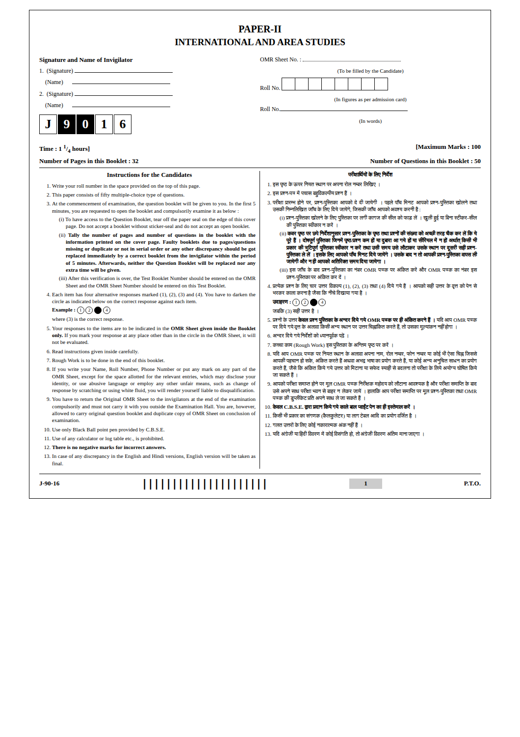PAPER-II
INTERNATIONAL AND AREA STUDIES
Signature and Name of Invigilator
1. (Signature)
(Name)
2. (Signature)
(Name)
J
9
0
1
6
OMR Sheet No. :
(To be filled by the Candidate)
Roll No.
(In figures as per admission card)
Roll No.
(In words)
Time : 1 1/4 hours]
[Maximum Marks : 100
Number of Pages in this Booklet : 32
Number of Questions in this Booklet : 50
Instructions for the Candidates
Write your roll number in the space provided on the top of this page.
This paper consists of fifty multiple-choice type of questions.
At the commencement of examination, the question booklet will be given to you. In the first 5 minutes, you are requested to open the booklet and compulsorily examine it as below :
(i) To have access to the Question Booklet, tear off the paper seal on the edge of this cover page. Do not accept a booklet without sticker-seal and do not accept an open booklet.
(ii) Tally the number of pages and number of questions in the booklet with the information printed on the cover page. Faulty booklets due to pages/questions missing or duplicate or not in serial order or any other discrepancy should be got replaced immediately by a correct booklet from the invigilator within the period of 5 minutes. Afterwards, neither the Question Booklet will be replaced nor any extra time will be given.
(iii) After this verification is over, the Test Booklet Number should be entered on the OMR Sheet and the OMR Sheet Number should be entered on this Test Booklet.
Each item has four alternative responses marked (1), (2), (3) and (4). You have to darken the circle as indicated below on the correct response against each item.
Example : 1 2 3 4
where (3) is the correct response.
Your responses to the items are to be indicated in the OMR Sheet given inside the Booklet only. If you mark your response at any place other than in the circle in the OMR Sheet, it will not be evaluated.
Read instructions given inside carefully.
Rough Work is to be done in the end of this booklet.
If you write your Name, Roll Number, Phone Number or put any mark on any part of the OMR Sheet, except for the space allotted for the relevant entries, which may disclose your identity, or use abusive language or employ any other unfair means, such as change of response by scratching or using white fluid, you will render yourself liable to disqualification.
You have to return the Original OMR Sheet to the invigilators at the end of the examination compulsorily and must not carry it with you outside the Examination Hall. You are, however, allowed to carry original question booklet and duplicate copy of OMR Sheet on conclusion of examination.
Use only Black Ball point pen provided by C.B.S.E.
Use of any calculator or log table etc., is prohibited.
There is no negative marks for incorrect answers.
In case of any discrepancy in the English and Hindi versions, English version will be taken as final.
परीक्षार्थियों के लिए निर्देश
इस पृष्ठ के ऊपर नियत स्थान पर अपना रोल नम्बर लिखिए ।
इस प्रश्न-पत्र में पचास बहुविकल्पीय प्रश्न हैं ।
परीक्षा प्रारम्भ होने पर, प्रश्न-पुस्तिका आपको दे दी जायेगी । पहले पाँच मिनट आपको प्रश्न-पुस्तिका खोलने तथा उसकी निम्नलिखित जाँच के लिए दिये जायेंगे, जिसकी जाँच आपको अवश्य करनी है :
(i) प्रश्न-पुस्तिका खोलने के लिए पुस्तिका पर लगी कागज की सील को फाड़ लें । खुली हुई या बिना स्टीकर-सील की पुस्तिका स्वीकार न करें ।
(ii) कवर पृष्ठ पर छपे निर्देशानुसार प्रश्न-पुस्तिका के पृष्ठ तथा प्रश्नों की संख्या को अच्छी तरह चैक कर लें कि ये पूरे हैं । दोषपूर्ण पुस्तिका जिनमें पृष्ठ/प्रश्न कम हों या दुबारा आ गये हों या सीरियल में न हों अर्थात् किसी भी प्रकार की त्रुटिपूर्ण पुस्तिका स्वीकार न करें तथा उसी समय उसे लौटाकर उसके स्थान पर दूसरी सही प्रश्न-पुस्तिका ले लें । इसके लिए आपको पाँच मिनट दिये जायेंगे । उसके बाद न तो आपकी प्रश्न-पुस्तिका वापस ली जायेगी और न ही आपको अतिरिक्त समय दिया जायेगा ।
(iii) इस जाँच के बाद प्रश्न-पुस्तिका का नंबर OMR पत्रक पर अंकित करें और OMR पत्रक का नंबर इस प्रश्न-पुस्तिका पर अंकित कर दें ।
प्रत्येक प्रश्न के लिए चार उत्तर विकल्प (1), (2), (3) तथा (4) दिये गये हैं । आपको सही उत्तर के वृत्त को पेन से भरकर काला करना है जैसा कि नीचे दिखाया गया है ।
उदाहरण : 1 2 3 4
जबकि (3) सही उत्तर है ।
प्रश्नों के उत्तर केवल प्रश्न पुस्तिका के अन्दर दिये गये OMR पत्रक पर ही अंकित करने हैं । यदि आप OMR पत्रक पर दिये गये वृत्त के अलावा किसी अन्य स्थान पर उत्तर चिह्नांकित करते हैं, तो उसका मूल्यांकन नहीं होगा ।
अन्दर दिये गये निर्देशों को ध्यानपूर्वक पढ़ें ।
कच्चा काम (Rough Work) इस पुस्तिका के अन्तिम पृष्ठ पर करें ।
यदि आप OMR पत्रक पर नियत स्थान के अलावा अपना नाम, रोल नम्बर, फोन नम्बर या कोई भी ऐसा चिह्न जिससे आपकी पहचान हो सके, अंकित करते हैं अथवा अभद्र भाषा का प्रयोग करते हैं, या कोई अन्य अनुचित साधन का प्रयोग करते हैं, जैसे कि अंकित किये गये उत्तर को मिटाना या सफेद स्याही से बदलना तो परीक्षा के लिये अयोग्य घोषित किये जा सकते हैं ।
आपको परीक्षा समाप्त होने पर मूल OMR पत्रक निरीक्षक महोदय को लौटाना आवश्यक है और परीक्षा समाप्ति के बाद उसे अपने साथ परीक्षा भवन से बाहर न लेकर जायें । हालांकि आप परीक्षा समाप्ति पर मूल प्रश्न-पुस्तिका तथा OMR पत्रक की डुप्लीकेट प्रति अपने साथ ले जा सकते हैं ।
केवल C.B.S.E. द्वारा प्रदान किये गये काले बाल प्वाईंट पेन का ही इस्तेमाल करें ।
किसी भी प्रकार का संगणक (कैलकुलेटर) या लाग टेबल आदि का प्रयोग वर्जित है ।
गलत उत्तरों के लिए कोई नकारात्मक अंक नहीं हैं ।
यदि अंग्रेजी या हिंदी विवरण में कोई विसंगति हो, तो अंग्रेजी विवरण अंतिम माना जाएगा ।
J-90-16
|||||||||||||||||||||
1
P.T.O.